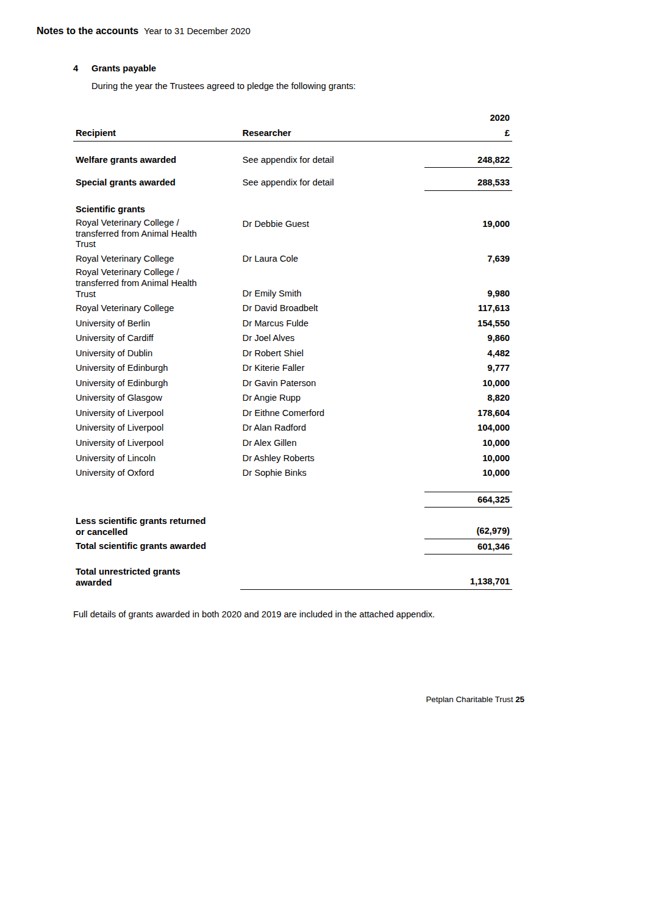Notes to the accounts Year to 31 December 2020
4 Grants payable
During the year the Trustees agreed to pledge the following grants:
| | | 2020 |
| Recipient | Researcher | £ |
| Welfare grants awarded | See appendix for detail | 248,822 |
| Special grants awarded | See appendix for detail | 288,533 |
| Scientific grants | | |
| Royal Veterinary College / transferred from Animal Health Trust | Dr Debbie Guest | 19,000 |
| Royal Veterinary College | Dr Laura Cole | 7,639 |
| Royal Veterinary College / transferred from Animal Health Trust | Dr Emily Smith | 9,980 |
| Royal Veterinary College | Dr David Broadbelt | 117,613 |
| University of Berlin | Dr Marcus Fulde | 154,550 |
| University of Cardiff | Dr Joel Alves | 9,860 |
| University of Dublin | Dr Robert Shiel | 4,482 |
| University of Edinburgh | Dr Kiterie Faller | 9,777 |
| University of Edinburgh | Dr Gavin Paterson | 10,000 |
| University of Glasgow | Dr Angie Rupp | 8,820 |
| University of Liverpool | Dr Eithne Comerford | 178,604 |
| University of Liverpool | Dr Alan Radford | 104,000 |
| University of Liverpool | Dr Alex Gillen | 10,000 |
| University of Lincoln | Dr Ashley Roberts | 10,000 |
| University of Oxford | Dr Sophie Binks | 10,000 |
| | | 664,325 |
| Less scientific grants returned or cancelled | | (62,979) |
| Total scientific grants awarded | | 601,346 |
| Total unrestricted grants awarded | | 1,138,701 |
Full details of grants awarded in both 2020 and 2019 are included in the attached appendix.
Petplan Charitable Trust 25